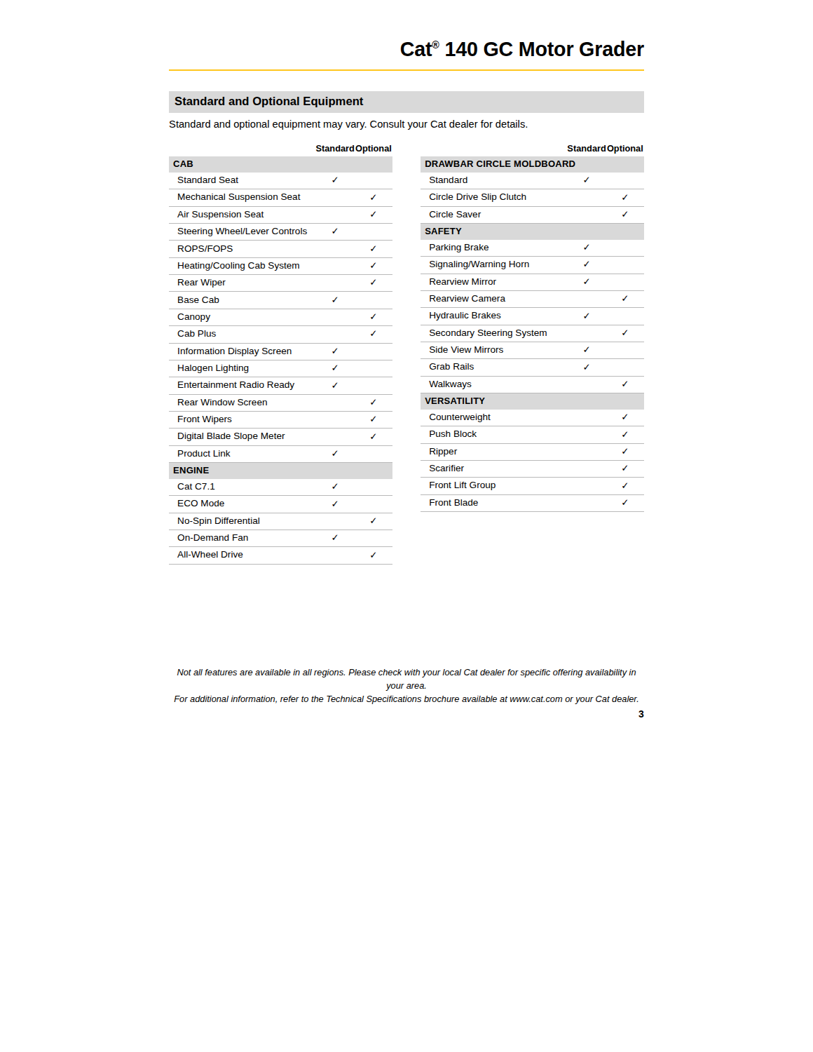Cat® 140 GC Motor Grader
Standard and Optional Equipment
Standard and optional equipment may vary. Consult your Cat dealer for details.
| | Standard | Optional |
| --- | --- | --- |
| CAB |
| Standard Seat | ✓ | |
| Mechanical Suspension Seat | | ✓ |
| Air Suspension Seat | | ✓ |
| Steering Wheel/Lever Controls | ✓ | |
| ROPS/FOPS | | ✓ |
| Heating/Cooling Cab System | | ✓ |
| Rear Wiper | | ✓ |
| Base Cab | ✓ | |
| Canopy | | ✓ |
| Cab Plus | | ✓ |
| Information Display Screen | ✓ | |
| Halogen Lighting | ✓ | |
| Entertainment Radio Ready | ✓ | |
| Rear Window Screen | | ✓ |
| Front Wipers | | ✓ |
| Digital Blade Slope Meter | | ✓ |
| Product Link | ✓ | |
| ENGINE |
| Cat C7.1 | ✓ | |
| ECO Mode | ✓ | |
| No-Spin Differential | | ✓ |
| On-Demand Fan | ✓ | |
| All-Wheel Drive | | ✓ |
| | Standard | Optional |
| --- | --- | --- |
| DRAWBAR CIRCLE MOLDBOARD |
| Standard | ✓ | |
| Circle Drive Slip Clutch | | ✓ |
| Circle Saver | | ✓ |
| SAFETY |
| Parking Brake | ✓ | |
| Signaling/Warning Horn | ✓ | |
| Rearview Mirror | ✓ | |
| Rearview Camera | | ✓ |
| Hydraulic Brakes | ✓ | |
| Secondary Steering System | | ✓ |
| Side View Mirrors | ✓ | |
| Grab Rails | ✓ | |
| Walkways | | ✓ |
| VERSATILITY |
| Counterweight | | ✓ |
| Push Block | | ✓ |
| Ripper | | ✓ |
| Scarifier | | ✓ |
| Front Lift Group | | ✓ |
| Front Blade | | ✓ |
Not all features are available in all regions. Please check with your local Cat dealer for specific offering availability in your area.
For additional information, refer to the Technical Specifications brochure available at www.cat.com or your Cat dealer.
3